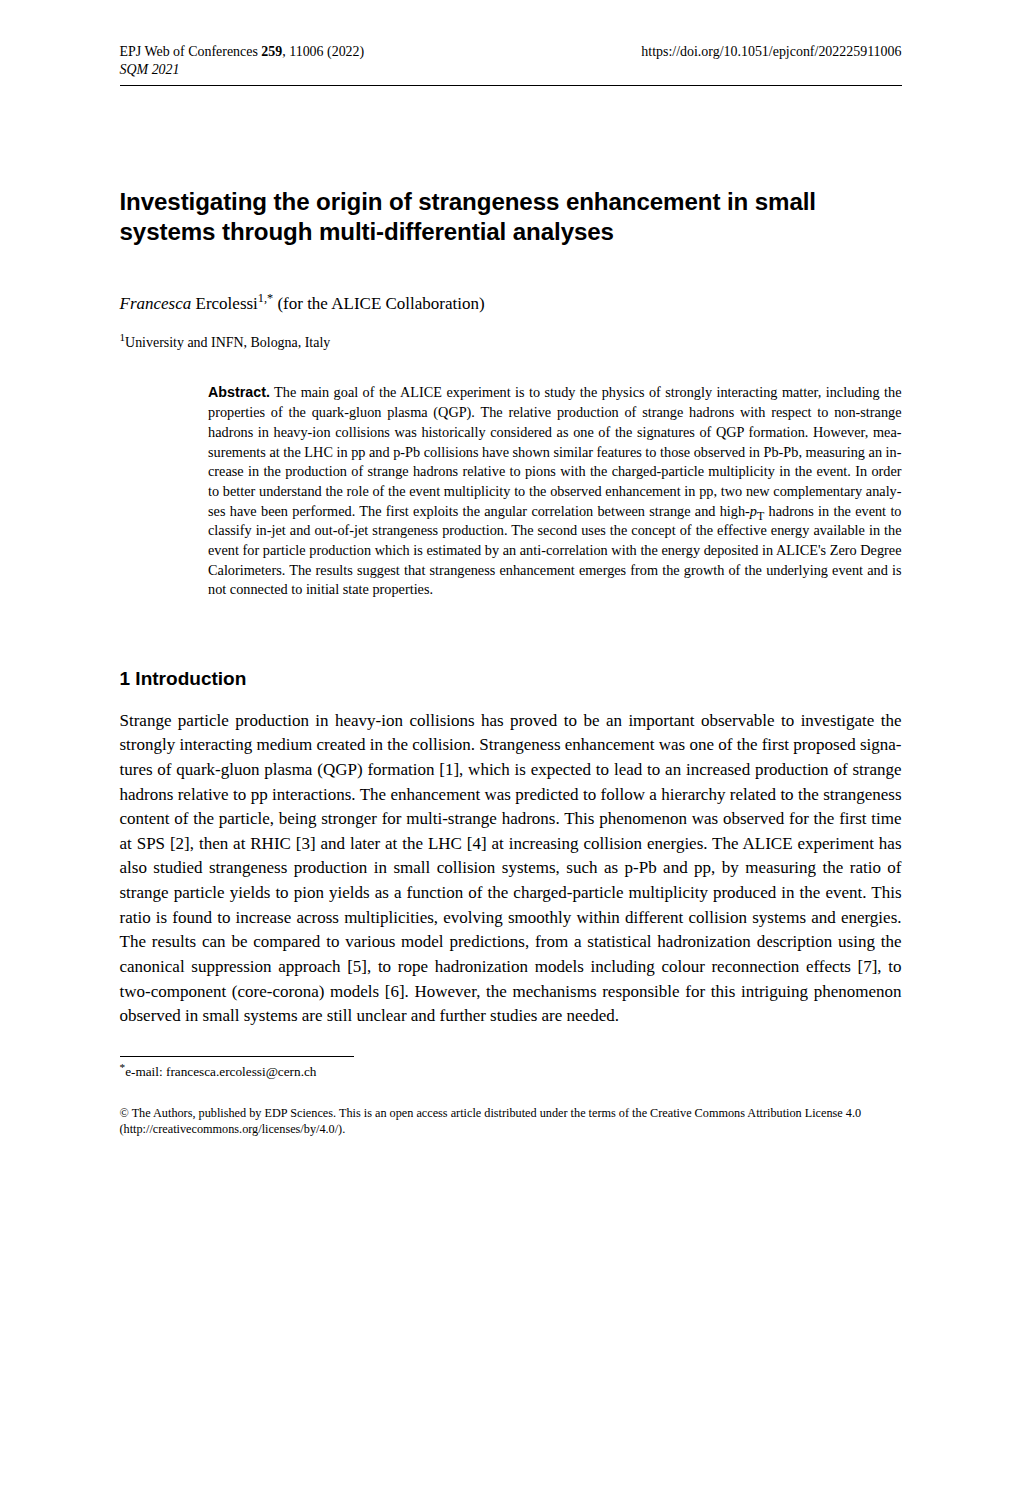EPJ Web of Conferences 259, 11006 (2022)
SQM 2021
https://doi.org/10.1051/epjconf/202225911006
Investigating the origin of strangeness enhancement in small systems through multi-differential analyses
Francesca Ercolessi1,* (for the ALICE Collaboration)
1University and INFN, Bologna, Italy
Abstract. The main goal of the ALICE experiment is to study the physics of strongly interacting matter, including the properties of the quark-gluon plasma (QGP). The relative production of strange hadrons with respect to non-strange hadrons in heavy-ion collisions was historically considered as one of the signatures of QGP formation. However, measurements at the LHC in pp and p-Pb collisions have shown similar features to those observed in Pb-Pb, measuring an increase in the production of strange hadrons relative to pions with the charged-particle multiplicity in the event. In order to better understand the role of the event multiplicity to the observed enhancement in pp, two new complementary analyses have been performed. The first exploits the angular correlation between strange and high-pT hadrons in the event to classify in-jet and out-of-jet strangeness production. The second uses the concept of the effective energy available in the event for particle production which is estimated by an anti-correlation with the energy deposited in ALICE's Zero Degree Calorimeters. The results suggest that strangeness enhancement emerges from the growth of the underlying event and is not connected to initial state properties.
1 Introduction
Strange particle production in heavy-ion collisions has proved to be an important observable to investigate the strongly interacting medium created in the collision. Strangeness enhancement was one of the first proposed signatures of quark-gluon plasma (QGP) formation [1], which is expected to lead to an increased production of strange hadrons relative to pp interactions. The enhancement was predicted to follow a hierarchy related to the strangeness content of the particle, being stronger for multi-strange hadrons. This phenomenon was observed for the first time at SPS [2], then at RHIC [3] and later at the LHC [4] at increasing collision energies. The ALICE experiment has also studied strangeness production in small collision systems, such as p-Pb and pp, by measuring the ratio of strange particle yields to pion yields as a function of the charged-particle multiplicity produced in the event. This ratio is found to increase across multiplicities, evolving smoothly within different collision systems and energies. The results can be compared to various model predictions, from a statistical hadronization description using the canonical suppression approach [5], to rope hadronization models including colour reconnection effects [7], to two-component (core-corona) models [6]. However, the mechanisms responsible for this intriguing phenomenon observed in small systems are still unclear and further studies are needed.
*e-mail: francesca.ercolessi@cern.ch
© The Authors, published by EDP Sciences. This is an open access article distributed under the terms of the Creative Commons Attribution License 4.0 (http://creativecommons.org/licenses/by/4.0/).